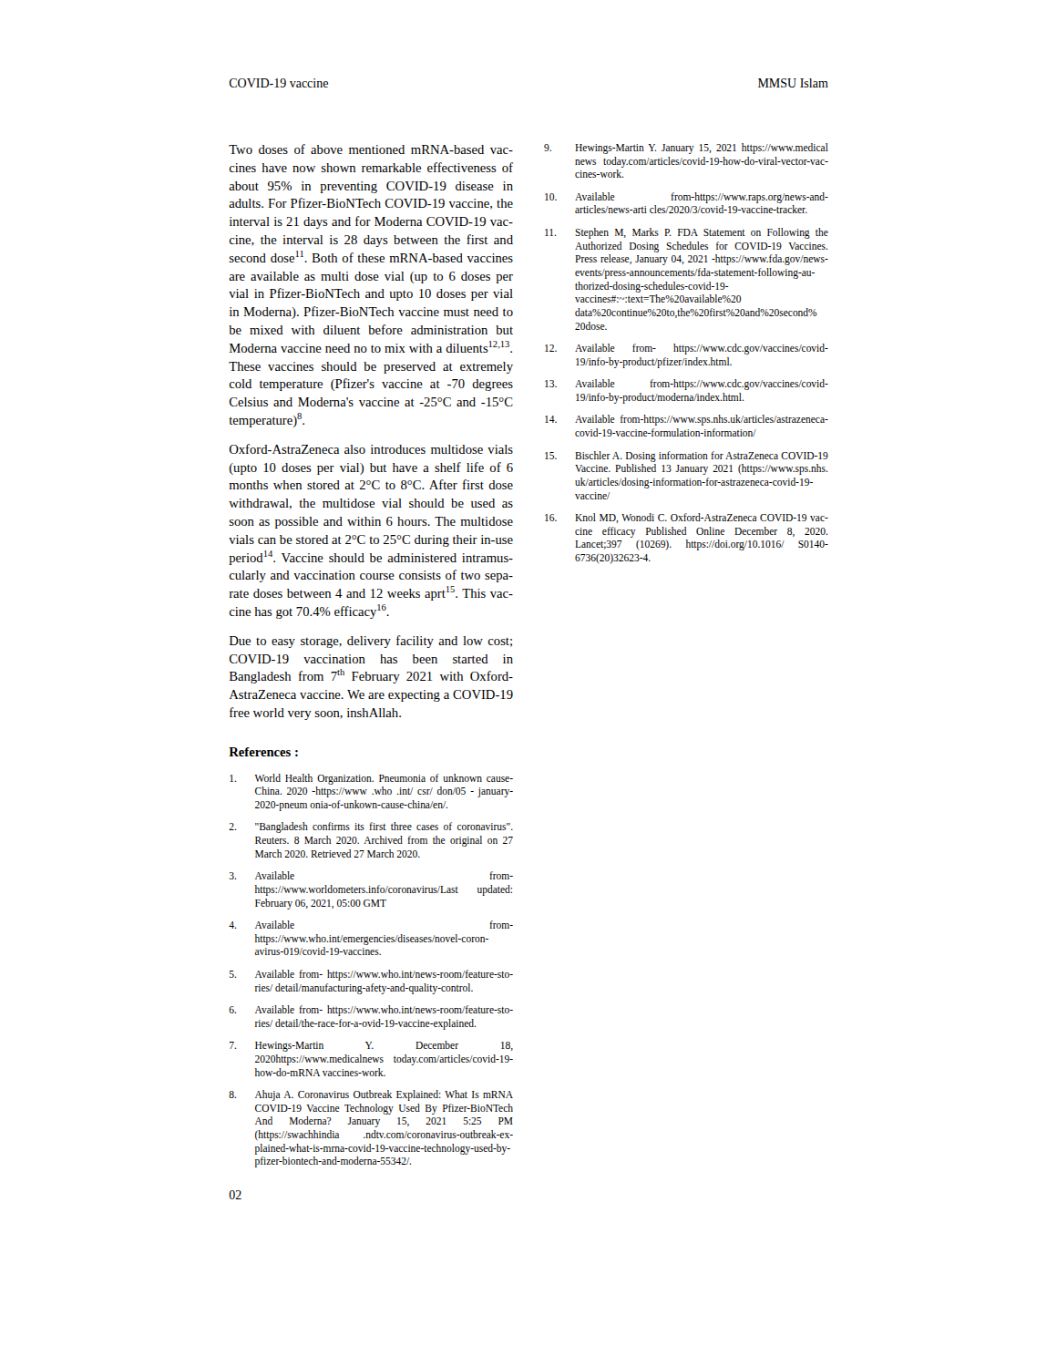COVID-19 vaccine
MMSU Islam
Two doses of above mentioned mRNA-based vaccines have now shown remarkable effectiveness of about 95% in preventing COVID-19 disease in adults. For Pfizer-BioNTech COVID-19 vaccine, the interval is 21 days and for Moderna COVID-19 vaccine, the interval is 28 days between the first and second dose11. Both of these mRNA-based vaccines are available as multi dose vial (up to 6 doses per vial in Pfizer-BioNTech and upto 10 doses per vial in Moderna). Pfizer-BioNTech vaccine must need to be mixed with diluent before administration but Moderna vaccine need no to mix with a diluents12,13. These vaccines should be preserved at extremely cold temperature (Pfizer's vaccine at -70 degrees Celsius and Moderna's vaccine at -25°C and -15°C temperature)8.
Oxford-AstraZeneca also introduces multidose vials (upto 10 doses per vial) but have a shelf life of 6 months when stored at 2°C to 8°C. After first dose withdrawal, the multidose vial should be used as soon as possible and within 6 hours. The multidose vials can be stored at 2°C to 25°C during their in-use period14. Vaccine should be administered intramuscularly and vaccination course consists of two separate doses between 4 and 12 weeks aprt15. This vaccine has got 70.4% efficacy16.
Due to easy storage, delivery facility and low cost; COVID-19 vaccination has been started in Bangladesh from 7th February 2021 with Oxford-AstraZeneca vaccine. We are expecting a COVID-19 free world very soon, inshAllah.
References :
1. World Health Organization. Pneumonia of unknown cause-China. 2020 -https://www .who .int/ csr/ don/05 - january-2020-pneum onia-of-unkown-cause-china/en/.
2."Bangladesh confirms its first three cases of coronavirus". Reuters. 8 March 2020. Archived from the original on 27 March 2020. Retrieved 27 March 2020.
3. Available from- https://www.worldometers.info/coronavirus/Last updated: February 06, 2021, 05:00 GMT
4. Available from-https://www.who.int/emergencies/diseases/novel-coronavirus-019/covid-19-vaccines.
5. Available from- https://www.who.int/news-room/feature-stories/ detail/manufacturing-afety-and-quality-control.
6. Available from- https://www.who.int/news-room/feature-stories/ detail/the-race-for-a-ovid-19-vaccine-explained.
7. Hewings-Martin Y. December 18, 2020https://www.medicalnews today.com/articles/covid-19-how-do-mRNA vaccines-work.
8. Ahuja A. Coronavirus Outbreak Explained: What Is mRNA COVID-19 Vaccine Technology Used By Pfizer-BioNTech And Moderna? January 15, 2021 5:25 PM (https://swachhindia .ndtv.com/coronavirus-outbreak-explained-what-is-mrna-covid-19-vaccine-technology-used-by-pfizer-biontech-and-moderna-55342/.
9. Hewings-Martin Y. January 15, 2021 https://www.medical news today.com/articles/covid-19-how-do-viral-vector-vaccines-work.
10. Available from-https://www.raps.org/news-and-articles/news-arti cles/2020/3/covid-19-vaccine-tracker.
11. Stephen M, Marks P. FDA Statement on Following the Authorized Dosing Schedules for COVID-19 Vaccines. Press release, January 04, 2021 -https://www.fda.gov/news-events/press-announcements/fda-statement-following-authorized-dosing-schedules-covid-19-vaccines#:~:text=The%20available%20 data%20continue%20to,the%20first%20and%20second% 20dose.
12. Available from- https://www.cdc.gov/vaccines/covid-19/info-by-product/pfizer/index.html.
13. Available from-https://www.cdc.gov/vaccines/covid-19/info-by-product/moderna/index.html.
14. Available from-https://www.sps.nhs.uk/articles/astrazeneca-covid-19-vaccine-formulation-information/
15. Bischler A. Dosing information for AstraZeneca COVID-19 Vaccine. Published 13 January 2021 (https://www.sps.nhs. uk/articles/dosing-information-for-astrazeneca-covid-19-vaccine/
16. Knol MD, Wonodi C. Oxford-AstraZeneca COVID-19 vaccine efficacy Published Online December 8, 2020. Lancet;397 (10269). https://doi.org/10.1016/ S0140-6736(20)32623-4.
02